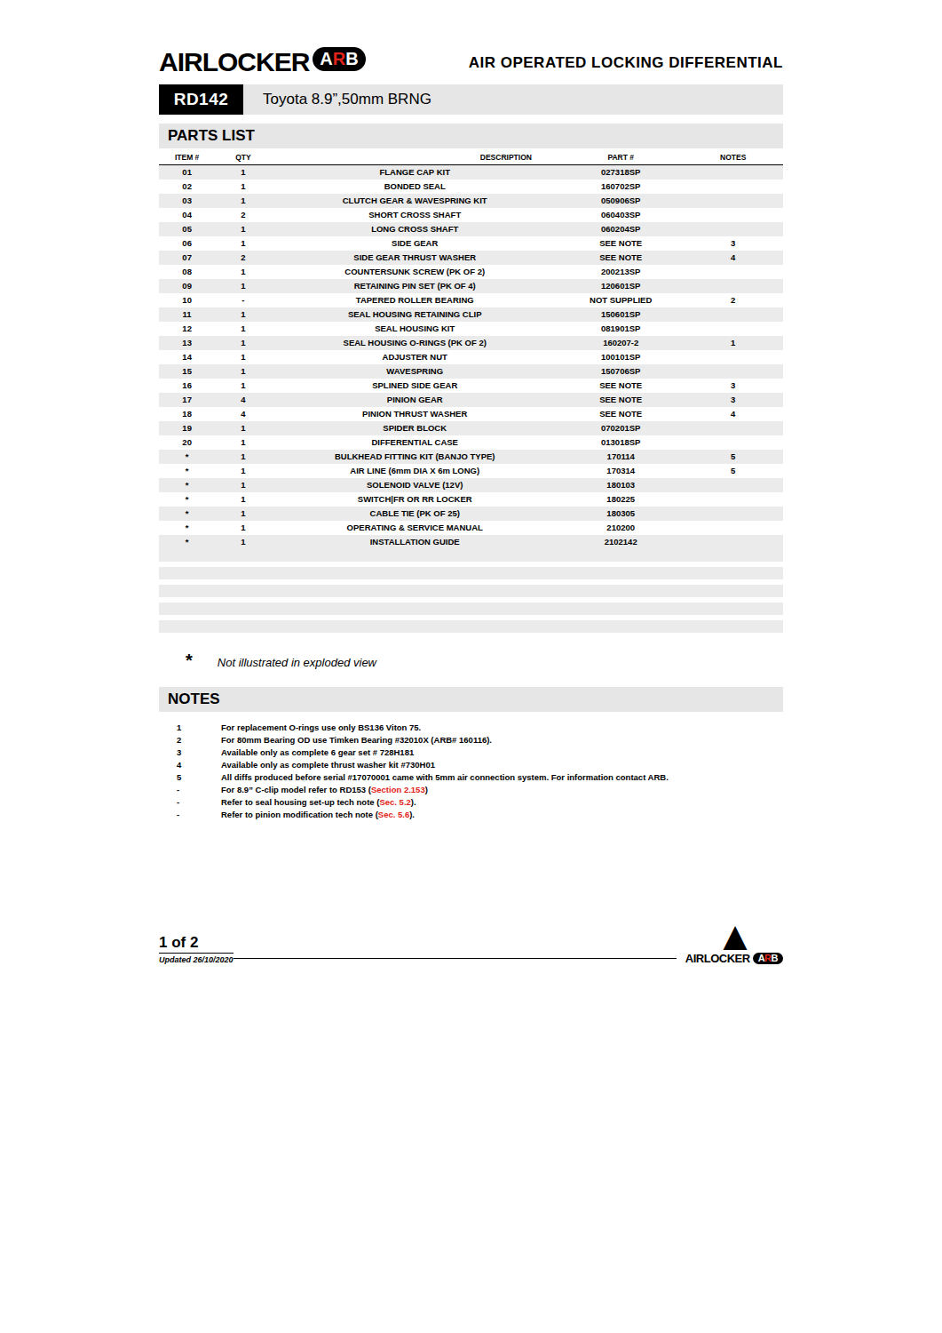AIRLOCKER ARB
AIR OPERATED LOCKING DIFFERENTIAL
RD142
Toyota 8.9”,50mm BRNG
PARTS LIST
| ITEM # | QTY | DESCRIPTION | PART # | NOTES |
| --- | --- | --- | --- | --- |
| 01 | 1 | FLANGE CAP KIT | 027318SP | |
| 02 | 1 | BONDED SEAL | 160702SP | |
| 03 | 1 | CLUTCH GEAR & WAVESPRING KIT | 050906SP | |
| 04 | 2 | SHORT CROSS SHAFT | 060403SP | |
| 05 | 1 | LONG CROSS SHAFT | 060204SP | |
| 06 | 1 | SIDE GEAR | SEE NOTE | 3 |
| 07 | 2 | SIDE GEAR THRUST WASHER | SEE NOTE | 4 |
| 08 | 1 | COUNTERSUNK SCREW (PK OF 2) | 200213SP | |
| 09 | 1 | RETAINING PIN SET (PK OF 4) | 120601SP | |
| 10 | - | TAPERED ROLLER BEARING | NOT SUPPLIED | 2 |
| 11 | 1 | SEAL HOUSING RETAINING CLIP | 150601SP | |
| 12 | 1 | SEAL HOUSING KIT | 081901SP | |
| 13 | 1 | SEAL HOUSING O-RINGS (PK OF 2) | 160207-2 | 1 |
| 14 | 1 | ADJUSTER NUT | 100101SP | |
| 15 | 1 | WAVESPRING | 150706SP | |
| 16 | 1 | SPLINED SIDE GEAR | SEE NOTE | 3 |
| 17 | 4 | PINION GEAR | SEE NOTE | 3 |
| 18 | 4 | PINION THRUST WASHER | SEE NOTE | 4 |
| 19 | 1 | SPIDER BLOCK | 070201SP | |
| 20 | 1 | DIFFERENTIAL CASE | 013018SP | |
| * | 1 | BULKHEAD FITTING KIT (BANJO TYPE) | 170114 | 5 |
| * | 1 | AIR LINE (6mm DIA X 6m LONG) | 170314 | 5 |
| * | 1 | SOLENOID VALVE (12V) | 180103 | |
| * | 1 | SWITCH/FR OR RR LOCKER | 180225 | |
| * | 1 | CABLE TIE (PK OF 25) | 180305 | |
| * | 1 | OPERATING & SERVICE MANUAL | 210200 | |
| * | 1 | INSTALLATION GUIDE | 2102142 | |
* Not illustrated in exploded view
NOTES
1 For replacement O-rings use only BS136 Viton 75.
2 For 80mm Bearing OD use Timken Bearing #32010X (ARB# 160116).
3 Available only as complete 6 gear set # 728H181
4 Available only as complete thrust washer kit #730H01
5 All diffs produced before serial #17070001 came with 5mm air connection system. For information contact ARB.
- For 8.9” C-clip model refer to RD153 (Section 2.153)
- Refer to seal housing set-up tech note (Sec. 5.2).
- Refer to pinion modification tech note (Sec. 5.6).
1 of 2
Updated 26/10/2020
▲ AIRLOCKERARB